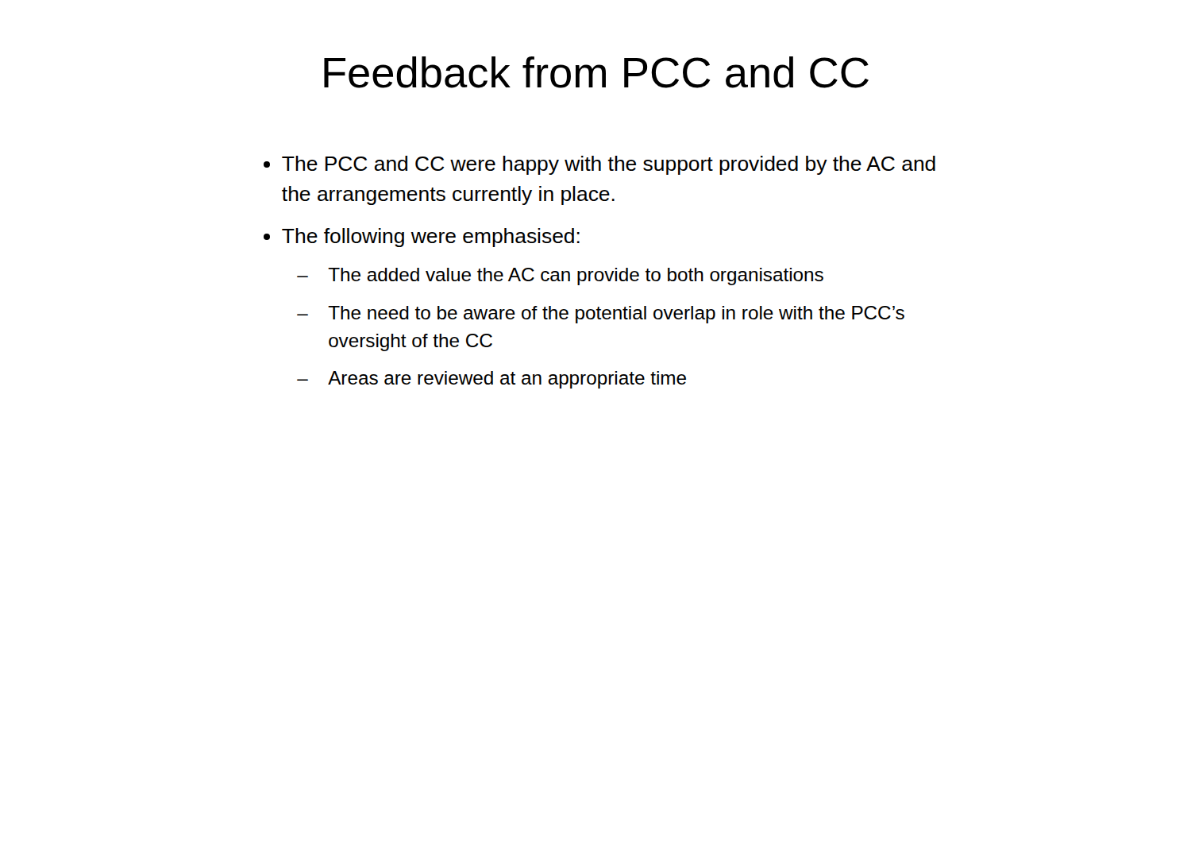Feedback from PCC and CC
The PCC and CC were happy with the support provided by the AC and the arrangements currently in place.
The following were emphasised:
The added value the AC can provide to both organisations
The need to be aware of the potential overlap in role with the PCC’s oversight of the CC
Areas are reviewed at an appropriate time